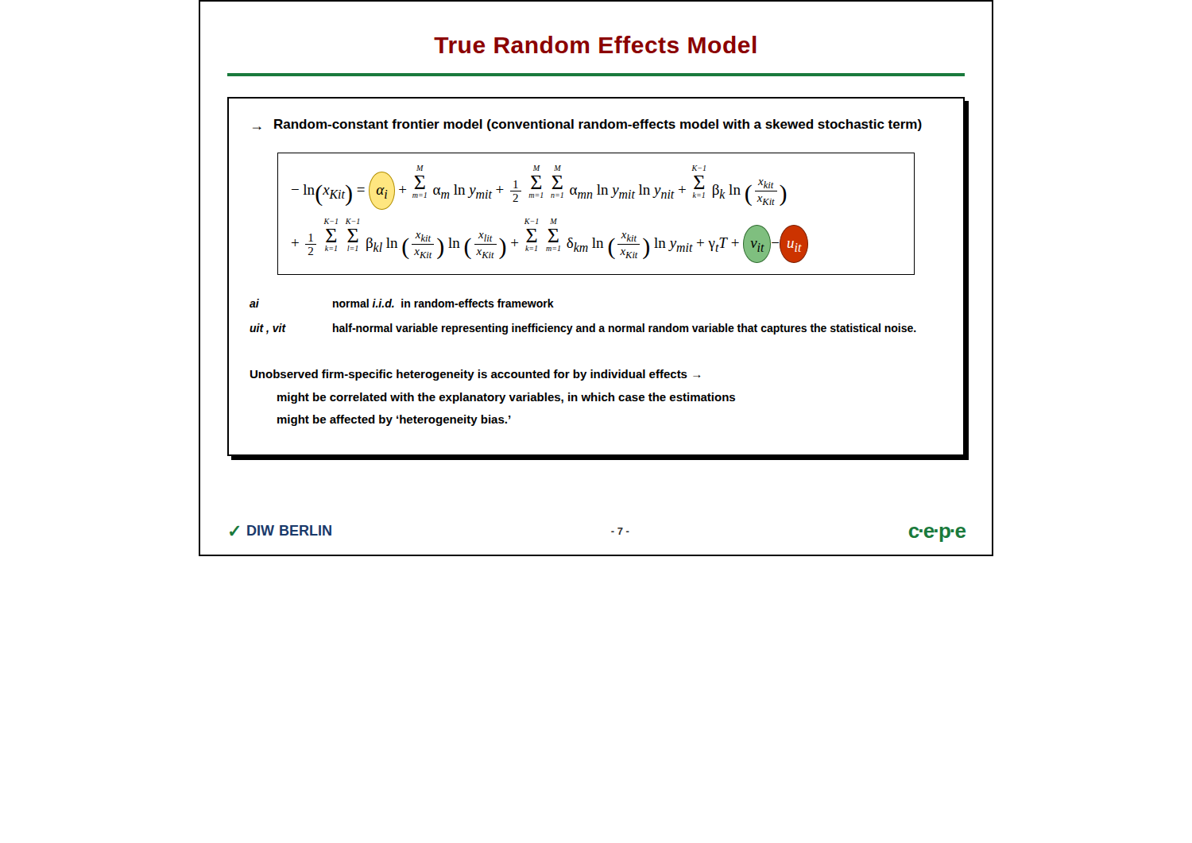True Random Effects Model
→ Random-constant frontier model (conventional random-effects model with a skewed stochastic term)
− ln(xKit) = αi + MΣm=1 αm ln ymit + 12 MΣm=1 MΣn=1 αmn ln ymit ln ynit + K−1 Σk=1 βk ln (xkit xKit)
+ 12 K−1 Σk=1 K−1 Σl=1 βkl ln (xkit xKit) ln (xlit xKit) + K−1 Σk=1 MΣm=1 δkm ln (xkit xKit) ln ymit + γtT + vit−uit
| ai | normal i.i.d. in random-effects framework |
| uit , vit | half-normal variable representing inefficiency and a normal random variable that captures the statistical noise. |
Unobserved firm-specific heterogeneity is accounted for by individual effects →
might be correlated with the explanatory variables, in which case the estimations
might be affected by ‘heterogeneity bias.’
✓ DIW BERLIN
- 7 -
c·e·p·e